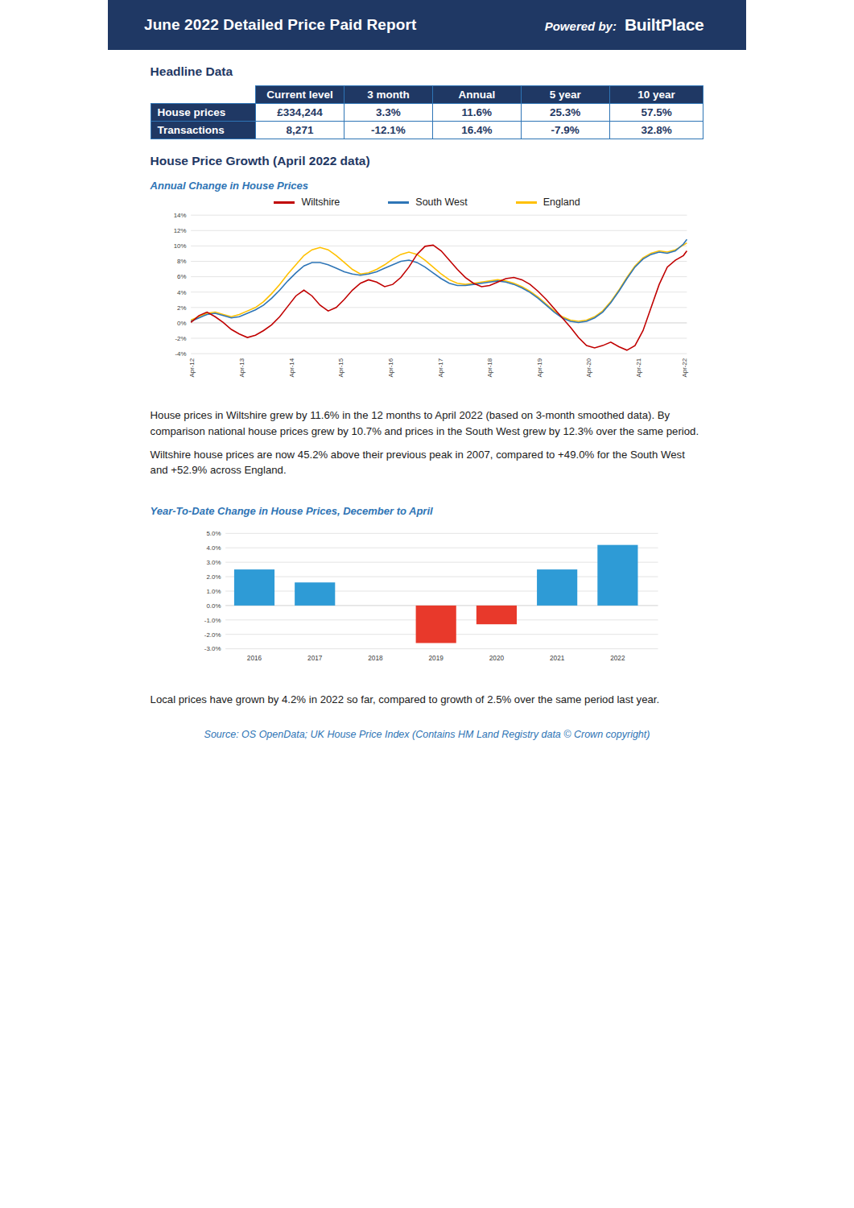June 2022 Detailed Price Paid Report
Powered by: BuiltPlace
Headline Data
| | Current level | 3 month | Annual | 5 year | 10 year |
| --- | --- | --- | --- | --- | --- |
| House prices | £334,244 | 3.3% | 11.6% | 25.3% | 57.5% |
| Transactions | 8,271 | -12.1% | 16.4% | -7.9% | 32.8% |
House Price Growth (April 2022 data)
Annual Change in House Prices
Wiltshire
South West
England
14% 12% 10% 8% 6% 4% 2% 0% -2% -4% Apr-12 Apr-13 Apr-14 Apr-15 Apr-16 Apr-17 Apr-18 Apr-19 Apr-20 Apr-21 Apr-22
House prices in Wiltshire grew by 11.6% in the 12 months to April 2022 (based on 3-month smoothed data). By comparison national house prices grew by 10.7% and prices in the South West grew by 12.3% over the same period.
Wiltshire house prices are now 45.2% above their previous peak in 2007, compared to +49.0% for the South West and +52.9% across England.
Year-To-Date Change in House Prices, December to April
5.0% 4.0% 3.0% 2.0% 1.0% 0.0% -1.0% -2.0% -3.0% 2016 2017 2018 2019 2020 2021 2022
Local prices have grown by 4.2% in 2022 so far, compared to growth of 2.5% over the same period last year.
Source: OS OpenData; UK House Price Index (Contains HM Land Registry data © Crown copyright)